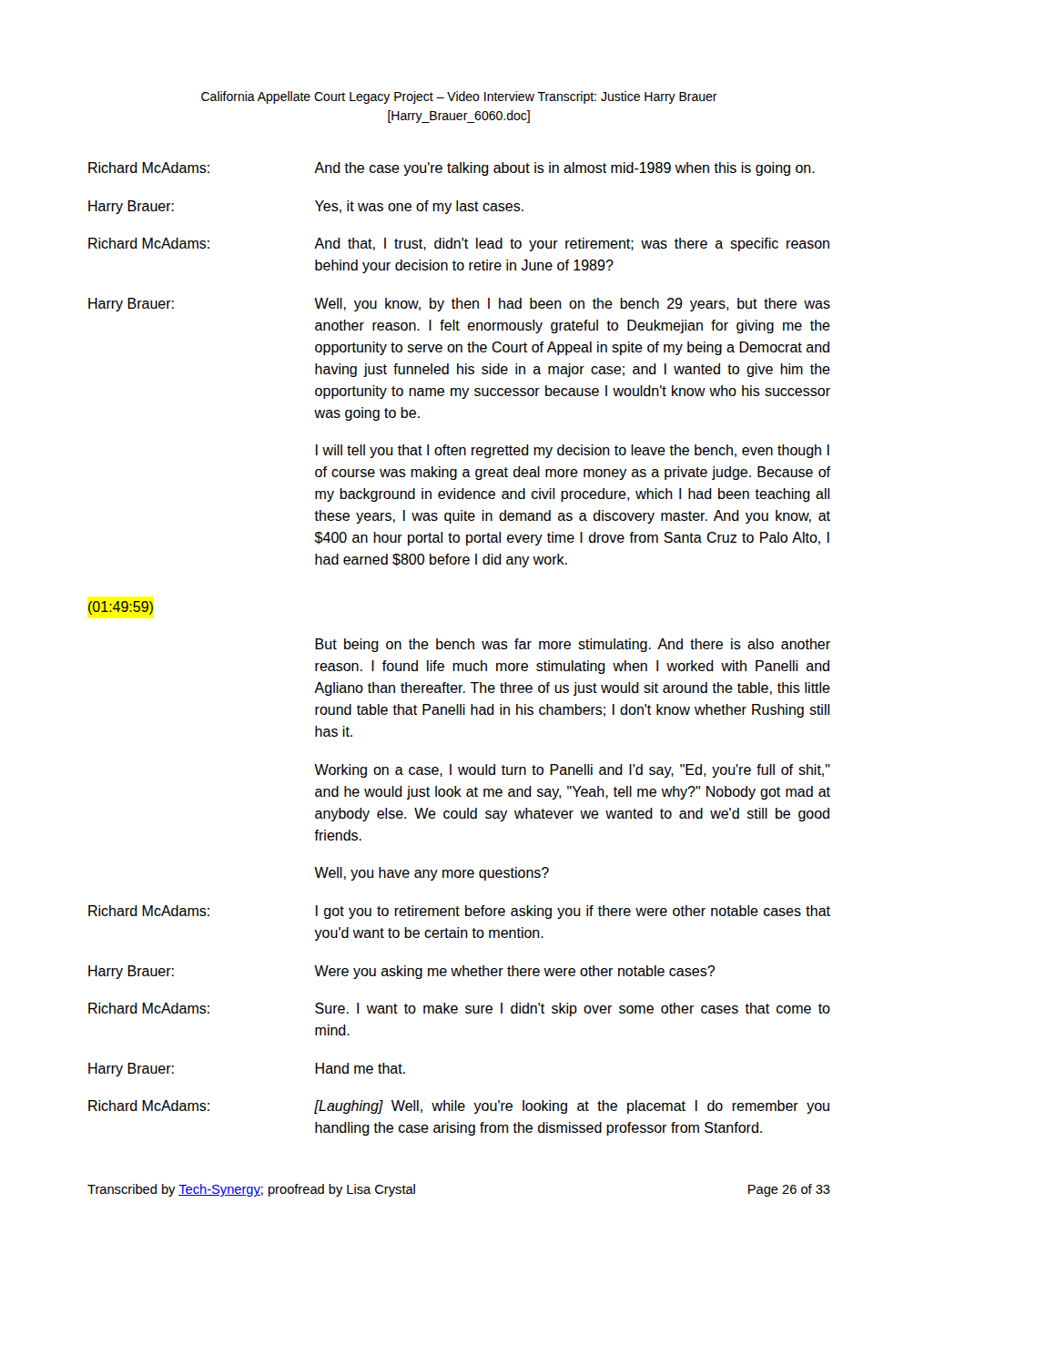California Appellate Court Legacy Project – Video Interview Transcript: Justice Harry Brauer [Harry_Brauer_6060.doc]
Richard McAdams:
And the case you're talking about is in almost mid-1989 when this is going on.
Harry Brauer:
Yes, it was one of my last cases.
Richard McAdams:
And that, I trust, didn't lead to your retirement; was there a specific reason behind your decision to retire in June of 1989?
Harry Brauer:
Well, you know, by then I had been on the bench 29 years, but there was another reason. I felt enormously grateful to Deukmejian for giving me the opportunity to serve on the Court of Appeal in spite of my being a Democrat and having just funneled his side in a major case; and I wanted to give him the opportunity to name my successor because I wouldn't know who his successor was going to be.
I will tell you that I often regretted my decision to leave the bench, even though I of course was making a great deal more money as a private judge. Because of my background in evidence and civil procedure, which I had been teaching all these years, I was quite in demand as a discovery master. And you know, at $400 an hour portal to portal every time I drove from Santa Cruz to Palo Alto, I had earned $800 before I did any work.
(01:49:59)
But being on the bench was far more stimulating. And there is also another reason. I found life much more stimulating when I worked with Panelli and Agliano than thereafter. The three of us just would sit around the table, this little round table that Panelli had in his chambers; I don't know whether Rushing still has it.
Working on a case, I would turn to Panelli and I'd say, "Ed, you're full of shit," and he would just look at me and say, "Yeah, tell me why?" Nobody got mad at anybody else. We could say whatever we wanted to and we'd still be good friends.
Well, you have any more questions?
Richard McAdams:
I got you to retirement before asking you if there were other notable cases that you'd want to be certain to mention.
Harry Brauer:
Were you asking me whether there were other notable cases?
Richard McAdams:
Sure. I want to make sure I didn't skip over some other cases that come to mind.
Harry Brauer:
Hand me that.
Richard McAdams:
[Laughing] Well, while you're looking at the placemat I do remember you handling the case arising from the dismissed professor from Stanford.
Transcribed by Tech-Synergy; proofread by Lisa Crystal
Page 26 of 33